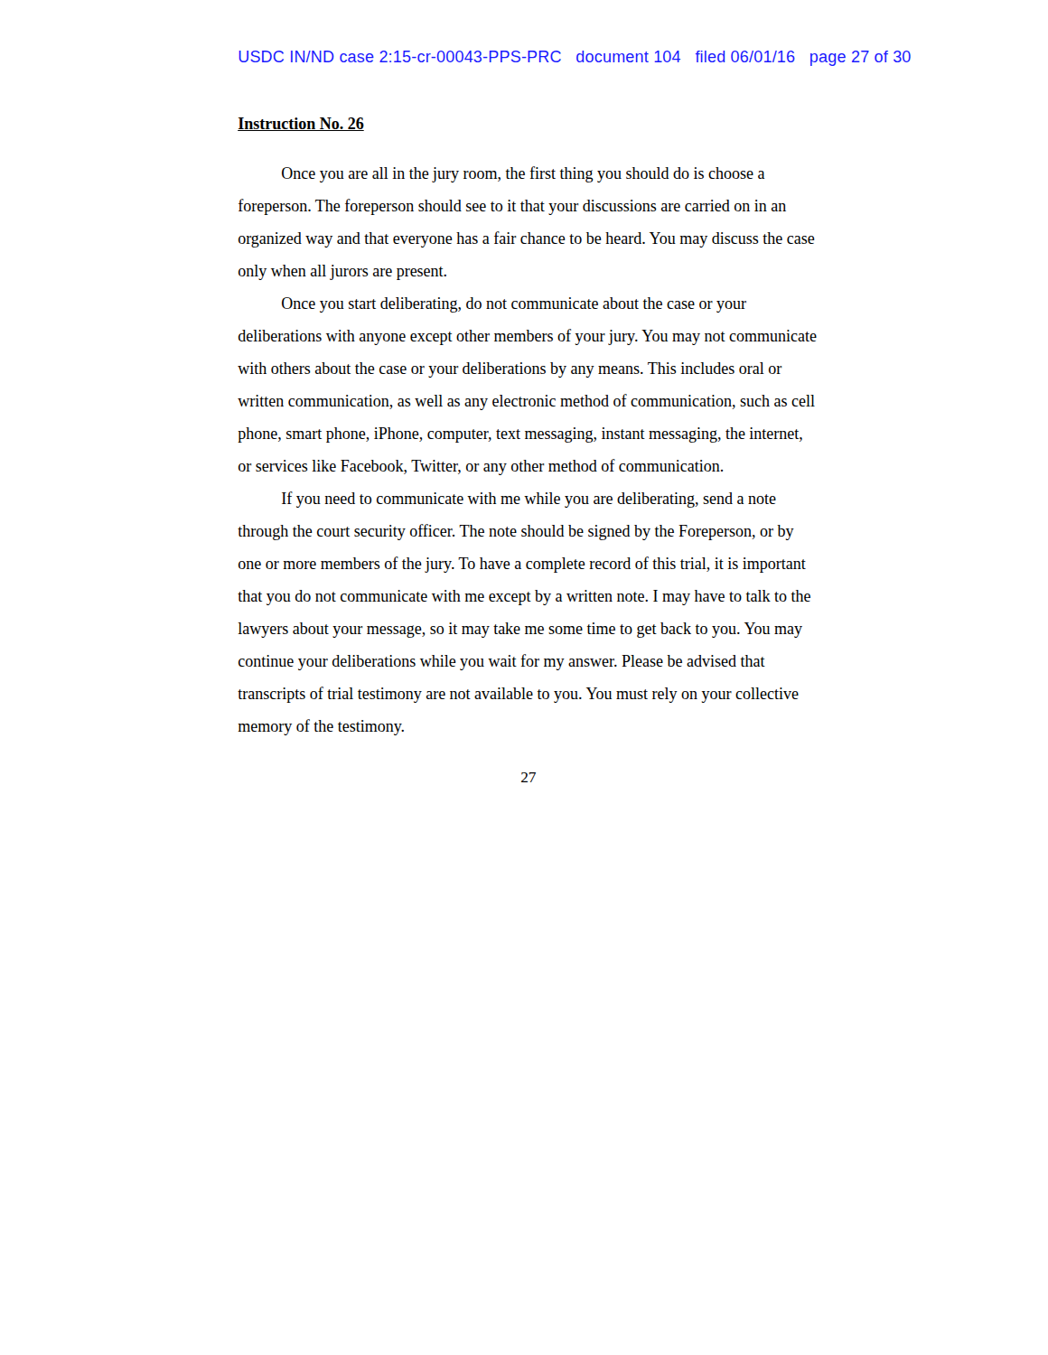USDC IN/ND case 2:15-cr-00043-PPS-PRC document 104 filed 06/01/16 page 27 of 30
Instruction No. 26
Once you are all in the jury room, the first thing you should do is choose a foreperson. The foreperson should see to it that your discussions are carried on in an organized way and that everyone has a fair chance to be heard. You may discuss the case only when all jurors are present.
Once you start deliberating, do not communicate about the case or your deliberations with anyone except other members of your jury. You may not communicate with others about the case or your deliberations by any means. This includes oral or written communication, as well as any electronic method of communication, such as cell phone, smart phone, iPhone, computer, text messaging, instant messaging, the internet, or services like Facebook, Twitter, or any other method of communication.
If you need to communicate with me while you are deliberating, send a note through the court security officer. The note should be signed by the Foreperson, or by one or more members of the jury. To have a complete record of this trial, it is important that you do not communicate with me except by a written note. I may have to talk to the lawyers about your message, so it may take me some time to get back to you. You may continue your deliberations while you wait for my answer. Please be advised that transcripts of trial testimony are not available to you. You must rely on your collective memory of the testimony.
27